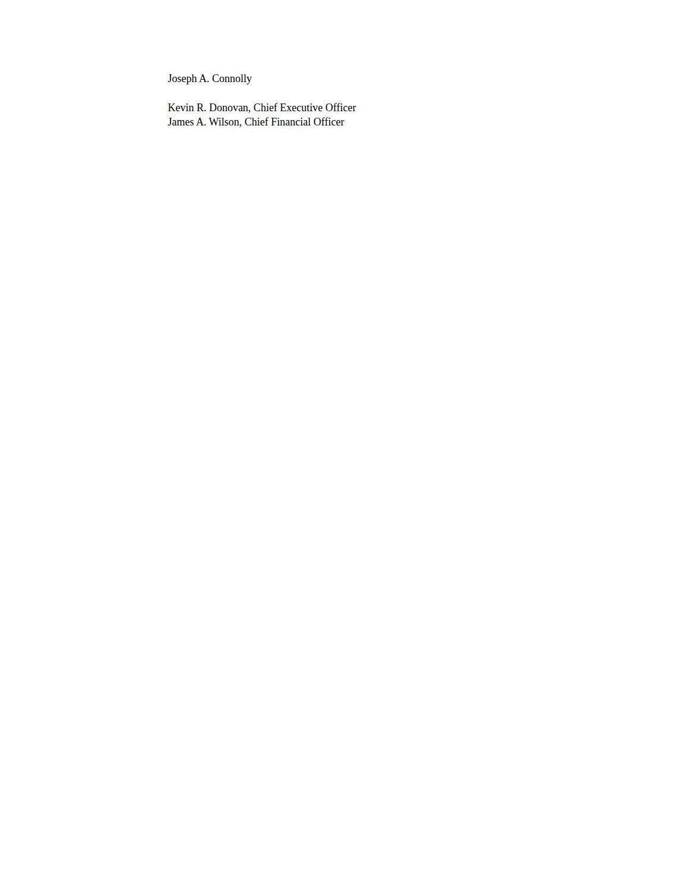Joseph A. Connolly
Kevin R. Donovan, Chief Executive Officer
James A. Wilson, Chief Financial Officer